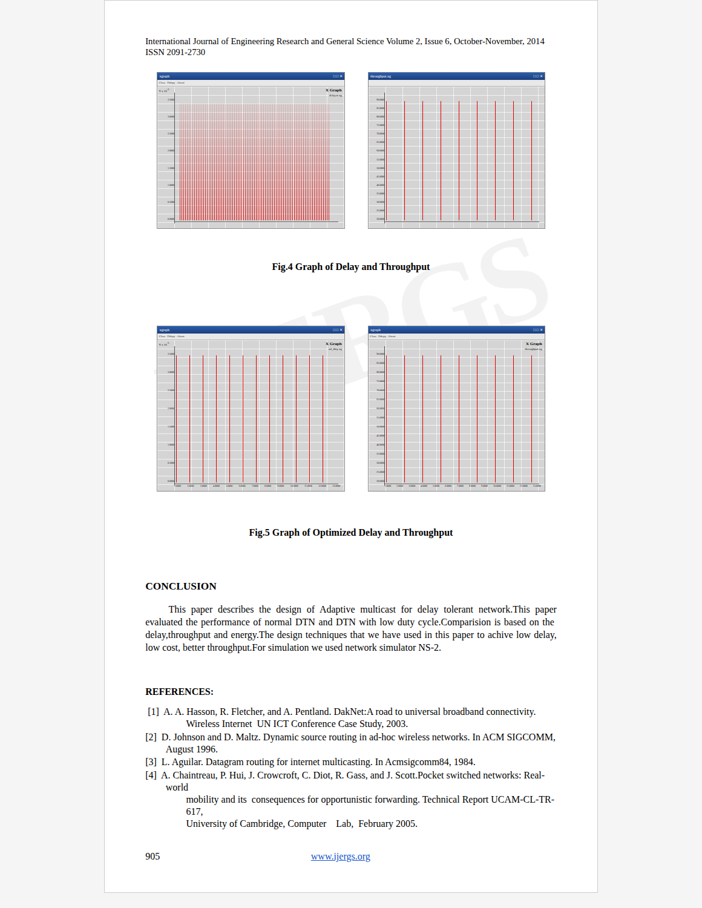IJERGS
International Journal of Engineering Research and General Science Volume 2, Issue 6, October-November, 2014
ISSN 2091-2730
xgraph□ □ ✕
Close Hdcpy About
X Graph
Y x 10-3
delay.tr.xg
3.50003.00002.50002.00001.50001.00000.50000.0000
throughput.xg□ □ ✕
90.000085.000080.000075.000070.000065.000060.000055.000050.000045.000040.000035.000030.000025.000020.0000
Fig.4 Graph of Delay and Throughput
xgraph□ □ ✕
Close Hdcpy About
X Graph
Y x 10-3
ad_dlay.xg
3.50003.00002.50002.00001.50001.00000.50000.0000
1.00002.00003.00004.00005.00006.00007.00008.00009.000010.000011.000012.000013.0000
xgraph□ □ ✕
Close Hdcpy About
X Graph
throughput.xg
90.000085.000080.000075.000070.000065.000060.000055.000050.000045.000040.000035.000030.000025.000020.0000
1.00002.00003.00004.00005.00006.00007.00008.00009.000010.000011.000012.000013.0000
Fig.5 Graph of Optimized Delay and Throughput
CONCLUSION
This paper describes the design of Adaptive multicast for delay tolerant network.This paper evaluated the performance of normal DTN and DTN with low duty cycle.Comparision is based on the delay,throughput and energy.The design techniques that we have used in this paper to achive low delay, low cost, better throughput.For simulation we used network simulator NS-2.
REFERENCES:
[1] A. A. Hasson, R. Fletcher, and A. Pentland. DakNet:A road to universal broadband connectivity. Wireless Internet UN ICT Conference Case Study, 2003.
[2] D. Johnson and D. Maltz. Dynamic source routing in ad-hoc wireless networks. In ACM SIGCOMM, August 1996.
[3] L. Aguilar. Datagram routing for internet multicasting. In Acmsigcomm84, 1984.
[4] A. Chaintreau, P. Hui, J. Crowcroft, C. Diot, R. Gass, and J. Scott.Pocket switched networks: Real-world mobility and its consequences for opportunistic forwarding. Technical Report UCAM-CL-TR-617, University of Cambridge, Computer Lab, February 2005.
905 www.ijergs.org